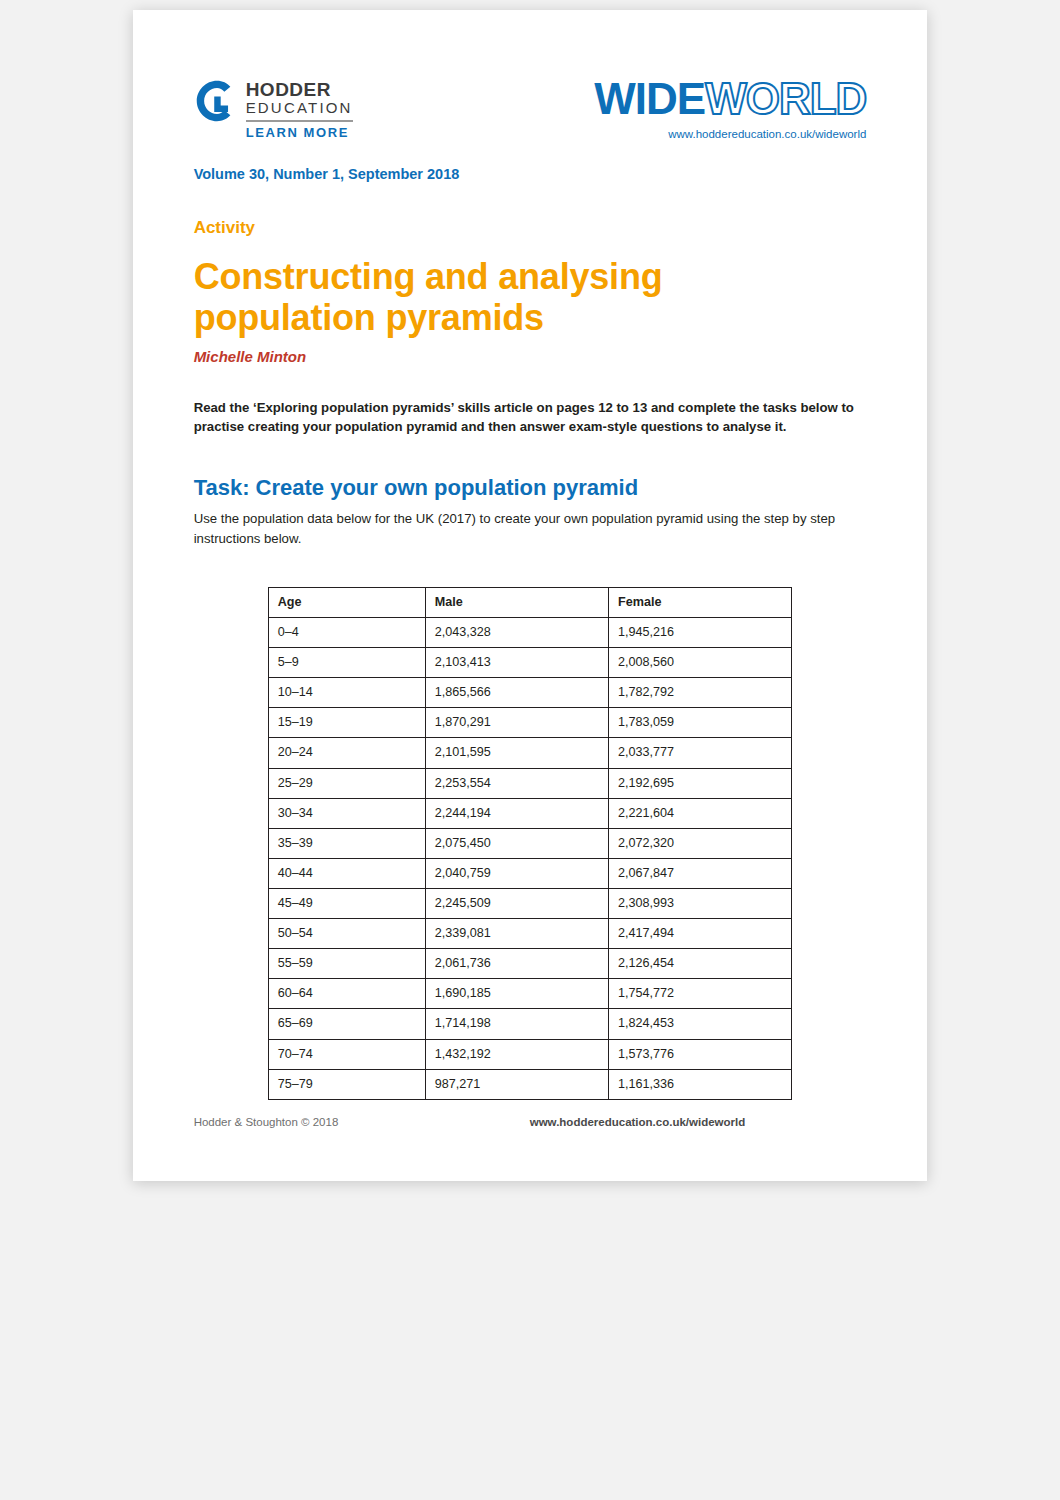HODDER
EDUCATION
LEARN MORE
WIDE WORLD
www.hoddereducation.co.uk/wideworld
Volume 30, Number 1, September 2018
Activity
Constructing and analysing
population pyramids
Michelle Minton
Read the ‘Exploring population pyramids’ skills article on pages 12 to 13 and complete the tasks below to practise creating your population pyramid and then answer exam-style questions to analyse it.
Task: Create your own population pyramid
Use the population data below for the UK (2017) to create your own population pyramid using the step by step instructions below.
| Age | Male | Female |
| --- | --- | --- |
| 0–4 | 2,043,328 | 1,945,216 |
| 5–9 | 2,103,413 | 2,008,560 |
| 10–14 | 1,865,566 | 1,782,792 |
| 15–19 | 1,870,291 | 1,783,059 |
| 20–24 | 2,101,595 | 2,033,777 |
| 25–29 | 2,253,554 | 2,192,695 |
| 30–34 | 2,244,194 | 2,221,604 |
| 35–39 | 2,075,450 | 2,072,320 |
| 40–44 | 2,040,759 | 2,067,847 |
| 45–49 | 2,245,509 | 2,308,993 |
| 50–54 | 2,339,081 | 2,417,494 |
| 55–59 | 2,061,736 | 2,126,454 |
| 60–64 | 1,690,185 | 1,754,772 |
| 65–69 | 1,714,198 | 1,824,453 |
| 70–74 | 1,432,192 | 1,573,776 |
| 75–79 | 987,271 | 1,161,336 |
Hodder & Stoughton © 2018
www.hoddereducation.co.uk/wideworld